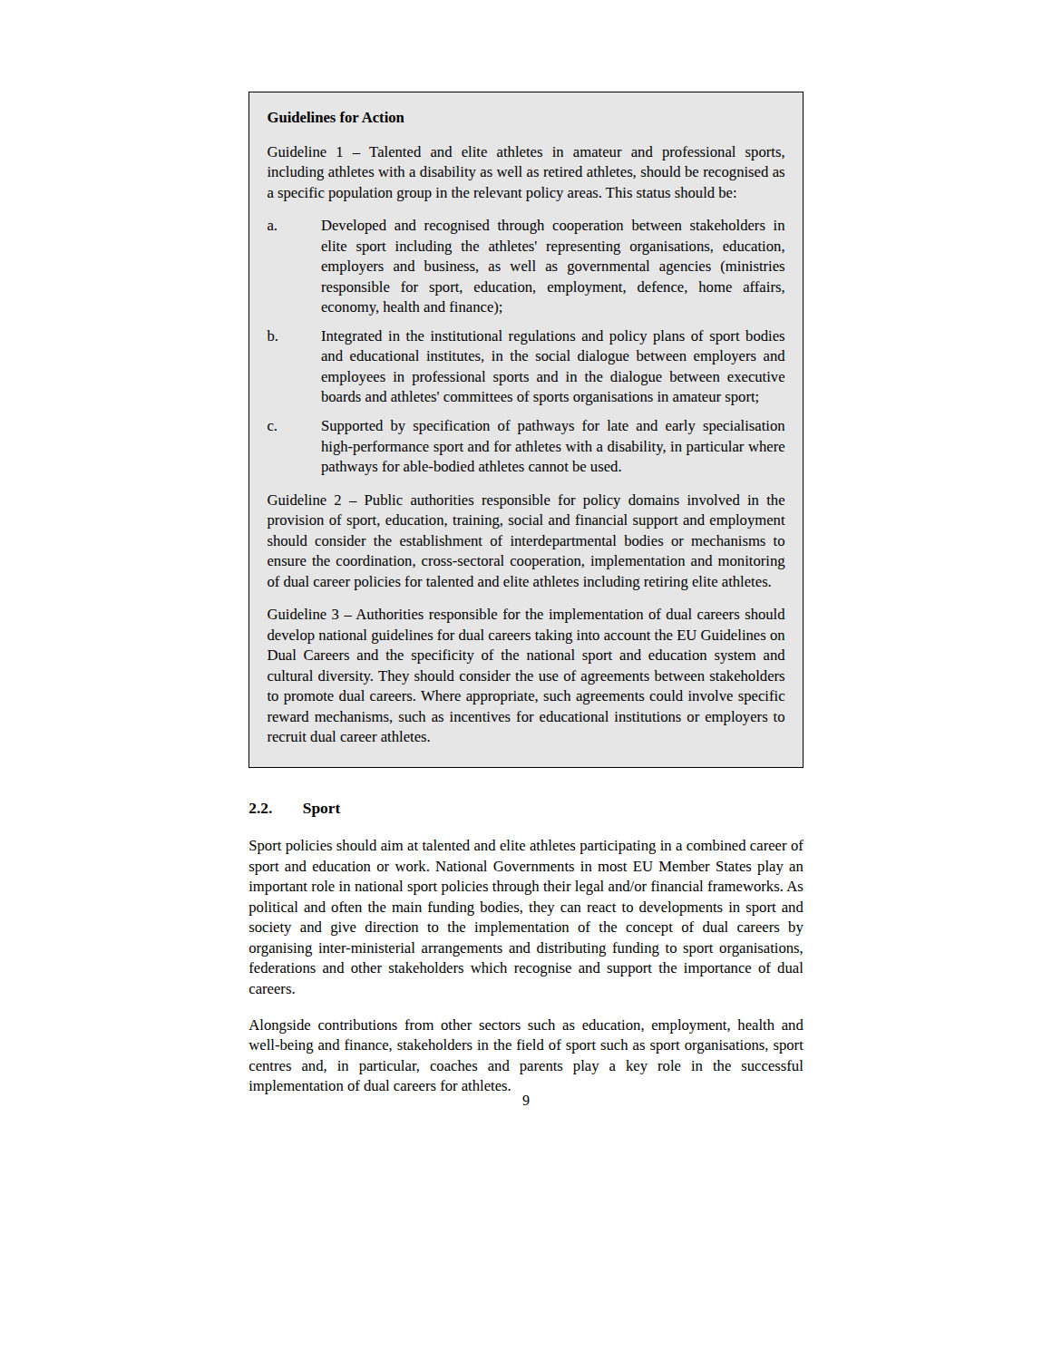Guidelines for Action
Guideline 1 – Talented and elite athletes in amateur and professional sports, including athletes with a disability as well as retired athletes, should be recognised as a specific population group in the relevant policy areas. This status should be:
| a. | Developed and recognised through cooperation between stakeholders in elite sport including the athletes' representing organisations, education, employers and business, as well as governmental agencies (ministries responsible for sport, education, employment, defence, home affairs, economy, health and finance); |
| b. | Integrated in the institutional regulations and policy plans of sport bodies and educational institutes, in the social dialogue between employers and employees in professional sports and in the dialogue between executive boards and athletes' committees of sports organisations in amateur sport; |
| c. | Supported by specification of pathways for late and early specialisation high-performance sport and for athletes with a disability, in particular where pathways for able-bodied athletes cannot be used. |
Guideline 2 – Public authorities responsible for policy domains involved in the provision of sport, education, training, social and financial support and employment should consider the establishment of interdepartmental bodies or mechanisms to ensure the coordination, cross-sectoral cooperation, implementation and monitoring of dual career policies for talented and elite athletes including retiring elite athletes.
Guideline 3 – Authorities responsible for the implementation of dual careers should develop national guidelines for dual careers taking into account the EU Guidelines on Dual Careers and the specificity of the national sport and education system and cultural diversity. They should consider the use of agreements between stakeholders to promote dual careers. Where appropriate, such agreements could involve specific reward mechanisms, such as incentives for educational institutions or employers to recruit dual career athletes.
2.2. Sport
Sport policies should aim at talented and elite athletes participating in a combined career of sport and education or work. National Governments in most EU Member States play an important role in national sport policies through their legal and/or financial frameworks. As political and often the main funding bodies, they can react to developments in sport and society and give direction to the implementation of the concept of dual careers by organising inter-ministerial arrangements and distributing funding to sport organisations, federations and other stakeholders which recognise and support the importance of dual careers.
Alongside contributions from other sectors such as education, employment, health and well-being and finance, stakeholders in the field of sport such as sport organisations, sport centres and, in particular, coaches and parents play a key role in the successful implementation of dual careers for athletes.
9